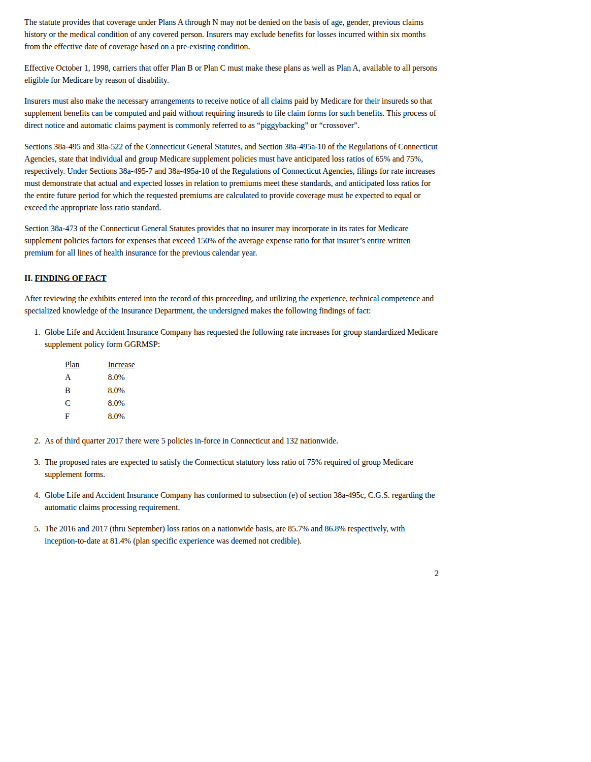The statute provides that coverage under Plans A through N may not be denied on the basis of age, gender, previous claims history or the medical condition of any covered person. Insurers may exclude benefits for losses incurred within six months from the effective date of coverage based on a pre-existing condition.
Effective October 1, 1998, carriers that offer Plan B or Plan C must make these plans as well as Plan A, available to all persons eligible for Medicare by reason of disability.
Insurers must also make the necessary arrangements to receive notice of all claims paid by Medicare for their insureds so that supplement benefits can be computed and paid without requiring insureds to file claim forms for such benefits. This process of direct notice and automatic claims payment is commonly referred to as “piggybacking” or “crossover”.
Sections 38a-495 and 38a-522 of the Connecticut General Statutes, and Section 38a-495a-10 of the Regulations of Connecticut Agencies, state that individual and group Medicare supplement policies must have anticipated loss ratios of 65% and 75%, respectively. Under Sections 38a-495-7 and 38a-495a-10 of the Regulations of Connecticut Agencies, filings for rate increases must demonstrate that actual and expected losses in relation to premiums meet these standards, and anticipated loss ratios for the entire future period for which the requested premiums are calculated to provide coverage must be expected to equal or exceed the appropriate loss ratio standard.
Section 38a-473 of the Connecticut General Statutes provides that no insurer may incorporate in its rates for Medicare supplement policies factors for expenses that exceed 150% of the average expense ratio for that insurer’s entire written premium for all lines of health insurance for the previous calendar year.
II. FINDING OF FACT
After reviewing the exhibits entered into the record of this proceeding, and utilizing the experience, technical competence and specialized knowledge of the Insurance Department, the undersigned makes the following findings of fact:
Globe Life and Accident Insurance Company has requested the following rate increases for group standardized Medicare supplement policy form GGRMSP:
| Plan | Increase |
| --- | --- |
| A | 8.0% |
| B | 8.0% |
| C | 8.0% |
| F | 8.0% |
As of third quarter 2017 there were 5 policies in-force in Connecticut and 132 nationwide.
The proposed rates are expected to satisfy the Connecticut statutory loss ratio of 75% required of group Medicare supplement forms.
Globe Life and Accident Insurance Company has conformed to subsection (e) of section 38a-495c, C.G.S. regarding the automatic claims processing requirement.
The 2016 and 2017 (thru September) loss ratios on a nationwide basis, are 85.7% and 86.8% respectively, with inception-to-date at 81.4% (plan specific experience was deemed not credible).
2